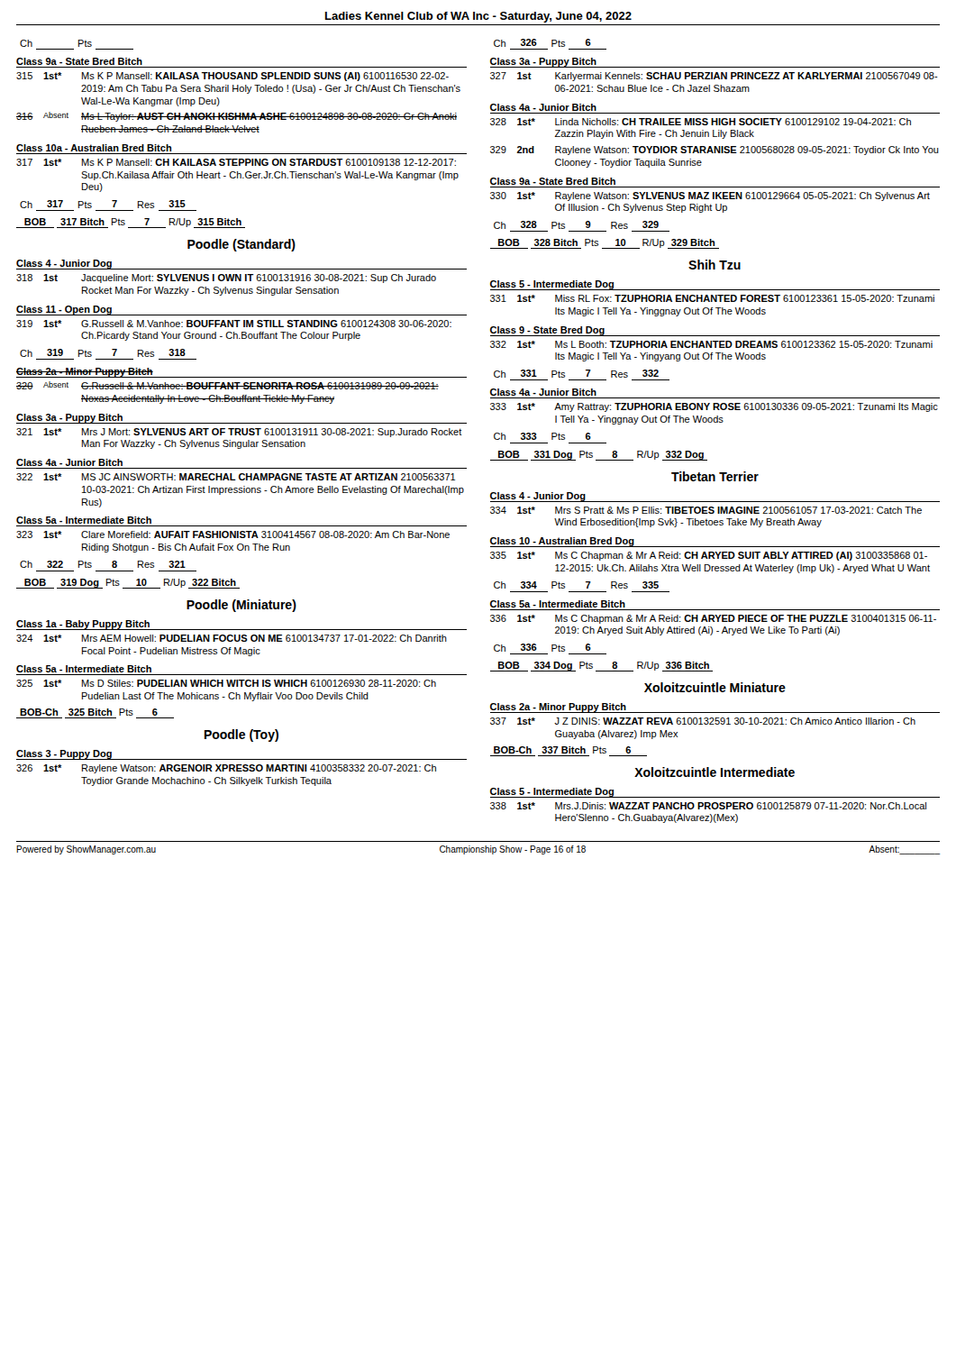Ladies Kennel Club of WA Inc - Saturday, June 04, 2022
| Ch | | Pts | |
Class 9a - State Bred Bitch
315
1st*
Ms K P Mansell: KAILASA THOUSAND SPLENDID SUNS (AI) 6100116530 22-02-2019: Am Ch Tabu Pa Sera Sharil Holy Toledo ! (Usa) - Ger Jr Ch/Aust Ch Tienschan's Wal-Le-Wa Kangmar (Imp Deu)
316
Absent
Ms L Taylor: AUST CH ANOKI KISHMA ASHE 6100124898 30-08-2020: Gr Ch Anoki Rueben James - Ch Zaland Black Velvet
Class 10a - Australian Bred Bitch
317
1st*
Ms K P Mansell: CH KAILASA STEPPING ON STARDUST 6100109138 12-12-2017: Sup.Ch.Kailasa Affair Oth Heart - Ch.Ger.Jr.Ch.Tienschan's Wal-Le-Wa Kangmar (Imp Deu)
| Ch | 317 | Pts | 7 | Res | 315 |
BOB 317 Bitch Pts 7 R/Up 315 Bitch
Poodle (Standard)
Class 4 - Junior Dog
318
1st
Jacqueline Mort: SYLVENUS I OWN IT 6100131916 30-08-2021: Sup Ch Jurado Rocket Man For Wazzky - Ch Sylvenus Singular Sensation
Class 11 - Open Dog
319
1st*
G.Russell & M.Vanhoe: BOUFFANT IM STILL STANDING 6100124308 30-06-2020: Ch.Picardy Stand Your Ground - Ch.Bouffant The Colour Purple
| Ch | 319 | Pts | 7 | Res | 318 |
Class 2a - Minor Puppy Bitch
320
Absent
G.Russell & M.Vanhoe: BOUFFANT SENORITA ROSA 6100131989 20-09-2021: Noxas Accidentally In Love - Ch.Bouffant Tickle My Fancy
Class 3a - Puppy Bitch
321
1st*
Mrs J Mort: SYLVENUS ART OF TRUST 6100131911 30-08-2021: Sup.Jurado Rocket Man For Wazzky - Ch Sylvenus Singular Sensation
Class 4a - Junior Bitch
322
1st*
MS JC AINSWORTH: MARECHAL CHAMPAGNE TASTE AT ARTIZAN 2100563371 10-03-2021: Ch Artizan First Impressions - Ch Amore Bello Evelasting Of Marechal(Imp Rus)
Class 5a - Intermediate Bitch
323
1st*
Clare Morefield: AUFAIT FASHIONISTA 3100414567 08-08-2020: Am Ch Bar-None Riding Shotgun - Bis Ch Aufait Fox On The Run
| Ch | 322 | Pts | 8 | Res | 321 |
BOB 319 Dog Pts 10 R/Up 322 Bitch
Poodle (Miniature)
Class 1a - Baby Puppy Bitch
324
1st*
Mrs AEM Howell: PUDELIAN FOCUS ON ME 6100134737 17-01-2022: Ch Danrith Focal Point - Pudelian Mistress Of Magic
Class 5a - Intermediate Bitch
325
1st*
Ms D Stiles: PUDELIAN WHICH WITCH IS WHICH 6100126930 28-11-2020: Ch Pudelian Last Of The Mohicans - Ch Myflair Voo Doo Devils Child
BOB-Ch 325 Bitch Pts 6
Poodle (Toy)
Class 3 - Puppy Dog
326
1st*
Raylene Watson: ARGENOIR XPRESSO MARTINI 4100358332 20-07-2021: Ch Toydior Grande Mochachino - Ch Silkyelk Turkish Tequila
| Ch | 326 | Pts | 6 |
Class 3a - Puppy Bitch
327
1st
Karlyermai Kennels: SCHAU PERZIAN PRINCEZZ AT KARLYERMAI 2100567049 08-06-2021: Schau Blue Ice - Ch Jazel Shazam
Class 4a - Junior Bitch
328
1st*
Linda Nicholls: CH TRAILEE MISS HIGH SOCIETY 6100129102 19-04-2021: Ch Zazzin Playin With Fire - Ch Jenuin Lily Black
329
2nd
Raylene Watson: TOYDIOR STARANISE 2100568028 09-05-2021: Toydior Ck Into You Clooney - Toydior Taquila Sunrise
Class 9a - State Bred Bitch
330
1st*
Raylene Watson: SYLVENUS MAZ IKEEN 6100129664 05-05-2021: Ch Sylvenus Art Of Illusion - Ch Sylvenus Step Right Up
| Ch | 328 | Pts | 9 | Res | 329 |
BOB 328 Bitch Pts 10 R/Up 329 Bitch
Shih Tzu
Class 5 - Intermediate Dog
331
1st*
Miss RL Fox: TZUPHORIA ENCHANTED FOREST 6100123361 15-05-2020: Tzunami Its Magic I Tell Ya - Yinggnay Out Of The Woods
Class 9 - State Bred Dog
332
1st*
Ms L Booth: TZUPHORIA ENCHANTED DREAMS 6100123362 15-05-2020: Tzunami Its Magic I Tell Ya - Yingyang Out Of The Woods
| Ch | 331 | Pts | 7 | Res | 332 |
Class 4a - Junior Bitch
333
1st*
Amy Rattray: TZUPHORIA EBONY ROSE 6100130336 09-05-2021: Tzunami Its Magic I Tell Ya - Yinggnay Out Of The Woods
| Ch | 333 | Pts | 6 |
BOB 331 Dog Pts 8 R/Up 332 Dog
Tibetan Terrier
Class 4 - Junior Dog
334
1st*
Mrs S Pratt & Ms P Ellis: TIBETOES IMAGINE 2100561057 17-03-2021: Catch The Wind Erbosedition{Imp Svk} - Tibetoes Take My Breath Away
Class 10 - Australian Bred Dog
335
1st*
Ms C Chapman & Mr A Reid: CH ARYED SUIT ABLY ATTIRED (AI) 3100335868 01-12-2015: Uk.Ch. Alilahs Xtra Well Dressed At Waterley (Imp Uk) - Aryed What U Want
| Ch | 334 | Pts | 7 | Res | 335 |
Class 5a - Intermediate Bitch
336
1st*
Ms C Chapman & Mr A Reid: CH ARYED PIECE OF THE PUZZLE 3100401315 06-11-2019: Ch Aryed Suit Ably Attired (Ai) - Aryed We Like To Parti (Ai)
| Ch | 336 | Pts | 6 |
BOB 334 Dog Pts 8 R/Up 336 Bitch
Xoloitzcuintle Miniature
Class 2a - Minor Puppy Bitch
337
1st*
J Z DINIS: WAZZAT REVA 6100132591 30-10-2021: Ch Amico Antico Illarion - Ch Guayaba (Alvarez) Imp Mex
BOB-Ch 337 Bitch Pts 6
Xoloitzcuintle Intermediate
Class 5 - Intermediate Dog
338
1st*
Mrs.J.Dinis: WAZZAT PANCHO PROSPERO 6100125879 07-11-2020: Nor.Ch.Local Hero'Slenno - Ch.Guabaya(Alvarez)(Mex)
Powered by ShowManager.com.au
Championship Show - Page 16 of 18
Absent:________